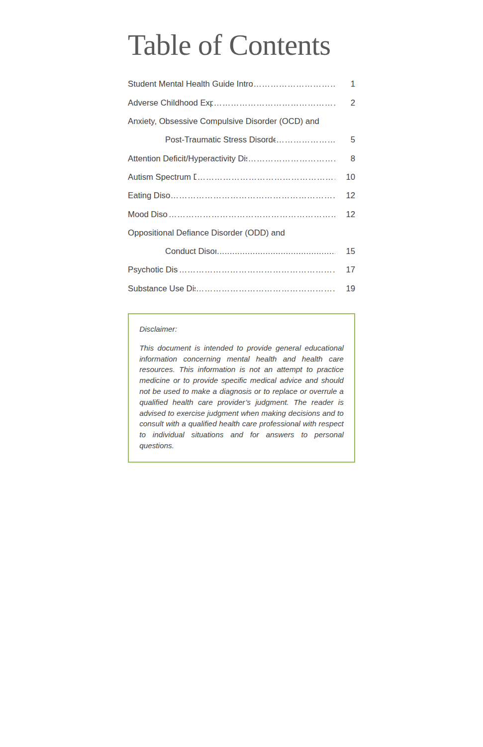Table of Contents
Student Mental Health Guide Introduction …………………………….. 1
Adverse Childhood Experiences ………………………………………………….. 2
Anxiety, Obsessive Compulsive Disorder (OCD) and …
Post-Traumatic Stress Disorder (PTSD) ……………………… 5
Attention Deficit/Hyperactivity Disorder ……………………………… 8
Autism Spectrum Disorder ………………………………………………………….. 10
Eating Disorders ………………………………………………………………………… 12
Mood Disorders …………………………………………………………………………. 12
Oppositional Defiance Disorder (ODD) and …
Conduct Disorder .......................................................... 15
Psychotic Disorder ………………………………………………………………… 17
Substance Use Disorders ………………………………………………………….. 19
Disclaimer:
This document is intended to provide general educational information concerning mental health and health care resources. This information is not an attempt to practice medicine or to provide specific medical advice and should not be used to make a diagnosis or to replace or overrule a qualified health care provider’s judgment. The reader is advised to exercise judgment when making decisions and to consult with a qualified health care professional with respect to individual situations and for answers to personal questions.